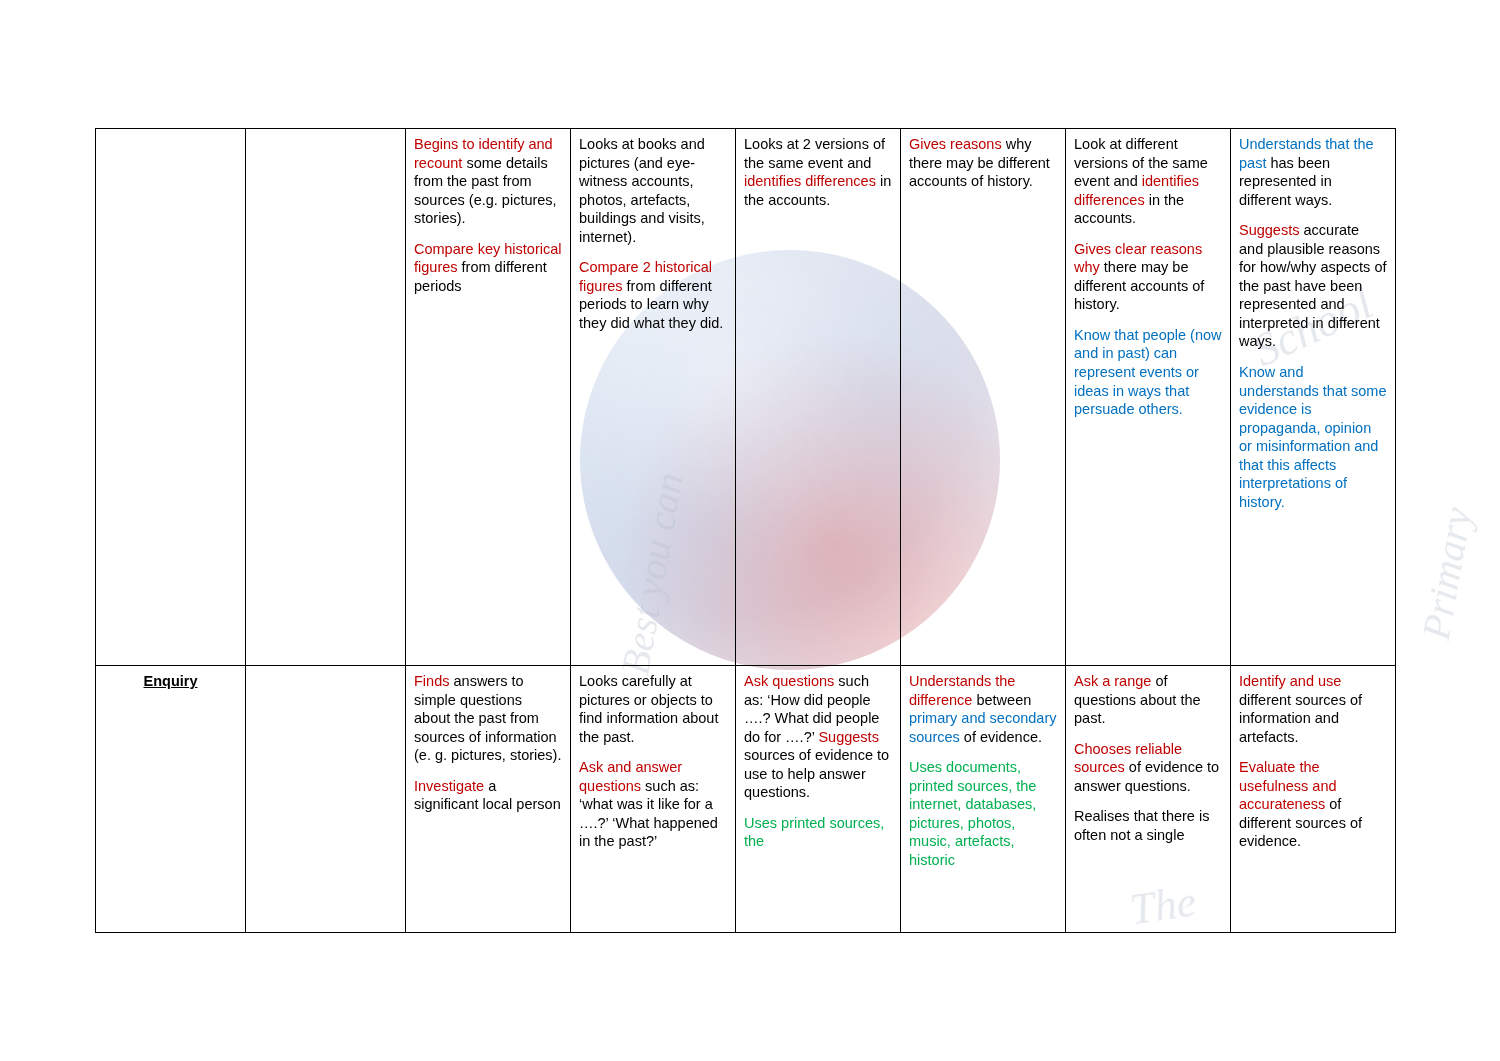Best you can
School
Primary
The
| Interpretation | | Begins to identify and recount some details from the past from sources (e.g. pictures, stories). Compare key historical figures from different periods | Looks at books and pictures (and eye-witness accounts, photos, artefacts, buildings and visits, internet). Compare 2 historical figures from different periods to learn why they did what they did. | Looks at 2 versions of the same event and identifies differences in the accounts. | Gives reasons why there may be different accounts of history. | Look at different versions of the same event and identifies differences in the accounts. Gives clear reasons why there may be different accounts of history. Know that people (now and in past) can represent events or ideas in ways that persuade others. | Understands that the past has been represented in different ways. Suggests accurate and plausible reasons for how/why aspects of the past have been represented and interpreted in different ways. Know and understands that some evidence is propaganda, opinion or misinformation and that this affects interpretations of history. |
| Enquiry | | Finds answers to simple questions about the past from sources of information (e. g. pictures, stories). Investigate a significant local person | Looks carefully at pictures or objects to find information about the past. Ask and answer questions such as: ‘what was it like for a ….?’ ‘What happened in the past?’ | Ask questions such as: ‘How did people ….? What did people do for ….?’ Suggests sources of evidence to use to help answer questions. Uses printed sources, the | Understands the difference between primary and secondary sources of evidence. Uses documents, printed sources, the internet, databases, pictures, photos, music, artefacts, historic | Ask a range of questions about the past. Chooses reliable sources of evidence to answer questions. Realises that there is often not a single | Identify and use different sources of information and artefacts. Evaluate the usefulness and accurateness of different sources of evidence. |